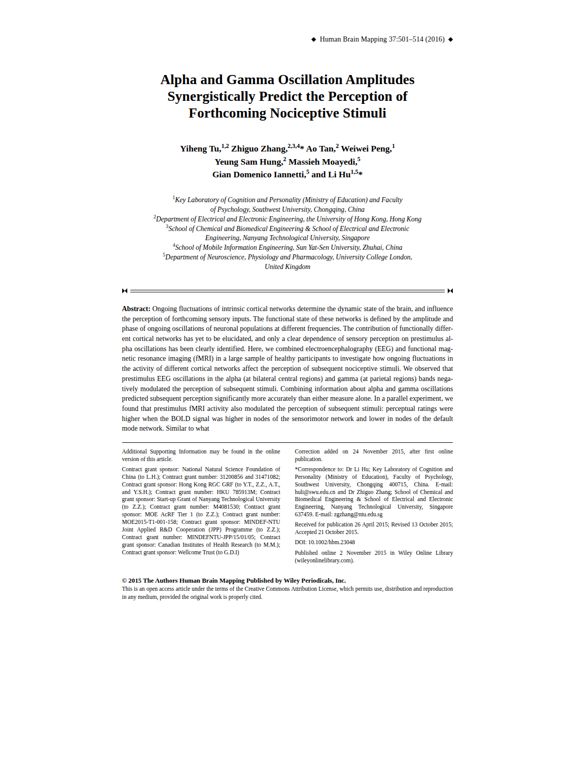◆ Human Brain Mapping 37:501–514 (2016) ◆
Alpha and Gamma Oscillation Amplitudes
Synergistically Predict the Perception of
Forthcoming Nociceptive Stimuli
Yiheng Tu,1,2 Zhiguo Zhang,2,3,4* Ao Tan,2 Weiwei Peng,1
Yeung Sam Hung,2 Massieh Moayedi,5
Gian Domenico Iannetti,5 and Li Hu1,5*
1Key Laboratory of Cognition and Personality (Ministry of Education) and Faculty
of Psychology, Southwest University, Chongqing, China
2Department of Electrical and Electronic Engineering, the University of Hong Kong, Hong Kong
3School of Chemical and Biomedical Engineering & School of Electrical and Electronic
Engineering, Nanyang Technological University, Singapore
4School of Mobile Information Engineering, Sun Yat-Sen University, Zhuhai, China
5Department of Neuroscience, Physiology and Pharmacology, University College London,
United Kingdom
Abstract: Ongoing fluctuations of intrinsic cortical networks determine the dynamic state of the brain, and influence the perception of forthcoming sensory inputs. The functional state of these networks is defined by the amplitude and phase of ongoing oscillations of neuronal populations at different frequencies. The contribution of functionally different cortical networks has yet to be elucidated, and only a clear dependence of sensory perception on prestimulus alpha oscillations has been clearly identified. Here, we combined electroencephalography (EEG) and functional magnetic resonance imaging (fMRI) in a large sample of healthy participants to investigate how ongoing fluctuations in the activity of different cortical networks affect the perception of subsequent nociceptive stimuli. We observed that prestimulus EEG oscillations in the alpha (at bilateral central regions) and gamma (at parietal regions) bands negatively modulated the perception of subsequent stimuli. Combining information about alpha and gamma oscillations predicted subsequent perception significantly more accurately than either measure alone. In a parallel experiment, we found that prestimulus fMRI activity also modulated the perception of subsequent stimuli: perceptual ratings were higher when the BOLD signal was higher in nodes of the sensorimotor network and lower in nodes of the default mode network. Similar to what
Additional Supporting Information may be found in the online version of this article.
Contract grant sponsor: National Natural Science Foundation of China (to L.H.); Contract grant number: 31200856 and 31471082; Contract grant sponsor: Hong Kong RGC GRF (to Y.T., Z.Z., A.T., and Y.S.H.); Contract grant number: HKU 785913M; Contract grant sponsor: Start-up Grant of Nanyang Technological University (to Z.Z.); Contract grant number: M4081530; Contract grant sponsor: MOE AcRF Tier 1 (to Z.Z.); Contract grant number: MOE2015-T1-001-158; Contract grant sponsor: MINDEF-NTU Joint Applied R&D Cooperation (JPP) Programme (to Z.Z.); Contract grant number: MINDEFNTU-JPP/15/01/05; Contract grant sponsor: Canadian Institutes of Health Research (to M.M.); Contract grant sponsor: Wellcome Trust (to G.D.I)
Correction added on 24 November 2015, after first online publication.
*Correspondence to: Dr Li Hu; Key Laboratory of Cognition and Personality (Ministry of Education), Faculty of Psychology, Southwest University, Chongqing 400715, China. E-mail: huli@swu.edu.cn and Dr Zhiguo Zhang; School of Chemical and Biomedical Engineering & School of Electrical and Electronic Engineering, Nanyang Technological University, Singapore 637459. E-mail: zgzhang@ntu.edu.sg
Received for publication 26 April 2015; Revised 13 October 2015; Accepted 21 October 2015.
DOI: 10.1002/hbm.23048
Published online 2 November 2015 in Wiley Online Library (wileyonlinelibrary.com).
© 2015 The Authors Human Brain Mapping Published by Wiley Periodicals, Inc.
This is an open access article under the terms of the Creative Commons Attribution License, which permits use, distribution and reproduction in any medium, provided the original work is properly cited.